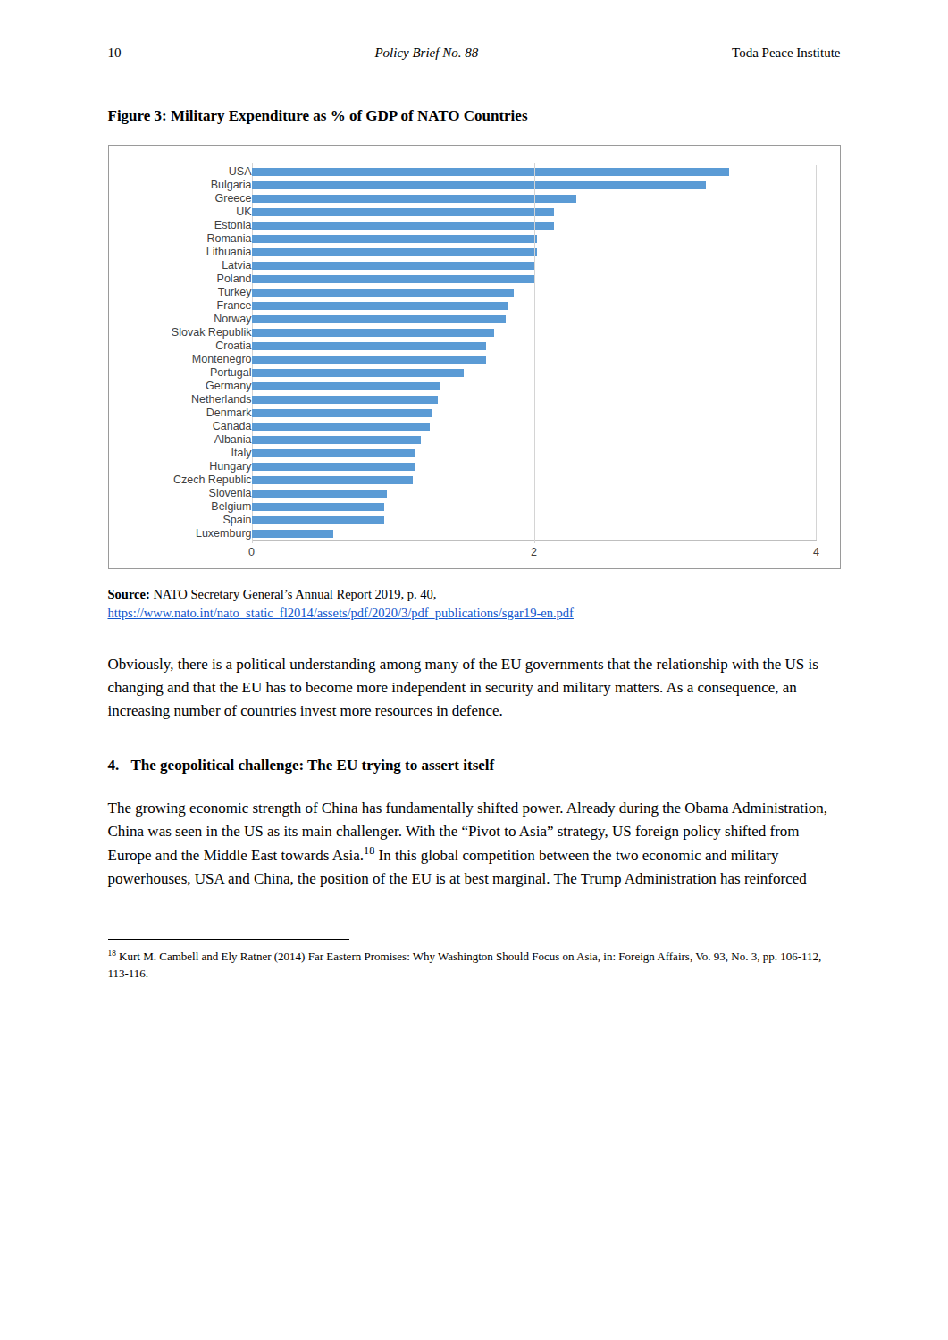10 Policy Brief No. 88 Toda Peace Institute
Figure 3: Military Expenditure as % of GDP of NATO Countries
| USA | |
| Bulgaria | |
| Greece | |
| UK | |
| Estonia | |
| Romania | |
| Lithuania | |
| Latvia | |
| Poland | |
| Turkey | |
| France | |
| Norway | |
| Slovak Republik | |
| Croatia | |
| Montenegro | |
| Portugal | |
| Germany | |
| Netherlands | |
| Denmark | |
| Canada | |
| Albania | |
| Italy | |
| Hungary | |
| Czech Republic | |
| Slovenia | |
| Belgium | |
| Spain | |
| Luxemburg | |
0 2 4
Source: NATO Secretary General’s Annual Report 2019, p. 40,
https://www.nato.int/nato_static_fl2014/assets/pdf/2020/3/pdf_publications/sgar19-en.pdf
Obviously, there is a political understanding among many of the EU governments that the relationship with the US is changing and that the EU has to become more independent in security and military matters. As a consequence, an increasing number of countries invest more resources in defence.
4. The geopolitical challenge: The EU trying to assert itself
The growing economic strength of China has fundamentally shifted power. Already during the Obama Administration, China was seen in the US as its main challenger. With the “Pivot to Asia” strategy, US foreign policy shifted from Europe and the Middle East towards Asia.18 In this global competition between the two economic and military powerhouses, USA and China, the position of the EU is at best marginal. The Trump Administration has reinforced
18 Kurt M. Cambell and Ely Ratner (2014) Far Eastern Promises: Why Washington Should Focus on Asia, in: Foreign Affairs, Vo. 93, No. 3, pp. 106-112, 113-116.